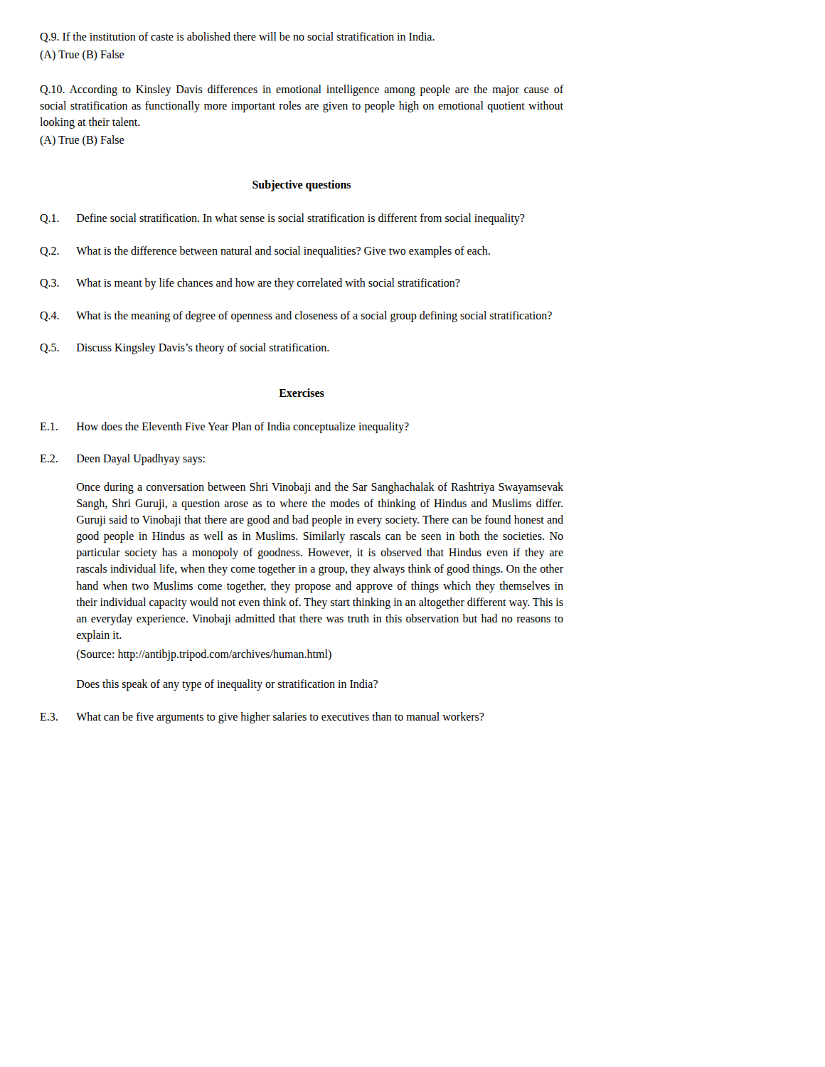Q.9. If the institution of caste is abolished there will be no social stratification in India.
(A) True (B) False
Q.10. According to Kinsley Davis differences in emotional intelligence among people are the major cause of social stratification as functionally more important roles are given to people high on emotional quotient without looking at their talent.
(A) True (B) False
Subjective questions
Q.1. Define social stratification. In what sense is social stratification is different from social inequality?
Q.2. What is the difference between natural and social inequalities? Give two examples of each.
Q.3. What is meant by life chances and how are they correlated with social stratification?
Q.4. What is the meaning of degree of openness and closeness of a social group defining social stratification?
Q.5. Discuss Kingsley Davis’s theory of social stratification.
Exercises
E.1. How does the Eleventh Five Year Plan of India conceptualize inequality?
E.2. Deen Dayal Upadhyay says:
Once during a conversation between Shri Vinobaji and the Sar Sanghachalak of Rashtriya Swayamsevak Sangh, Shri Guruji, a question arose as to where the modes of thinking of Hindus and Muslims differ. Guruji said to Vinobaji that there are good and bad people in every society. There can be found honest and good people in Hindus as well as in Muslims. Similarly rascals can be seen in both the societies. No particular society has a monopoly of goodness. However, it is observed that Hindus even if they are rascals individual life, when they come together in a group, they always think of good things. On the other hand when two Muslims come together, they propose and approve of things which they themselves in their individual capacity would not even think of. They start thinking in an altogether different way. This is an everyday experience. Vinobaji admitted that there was truth in this observation but had no reasons to explain it.
(Source: http://antibjp.tripod.com/archives/human.html)
Does this speak of any type of inequality or stratification in India?
E.3. What can be five arguments to give higher salaries to executives than to manual workers?